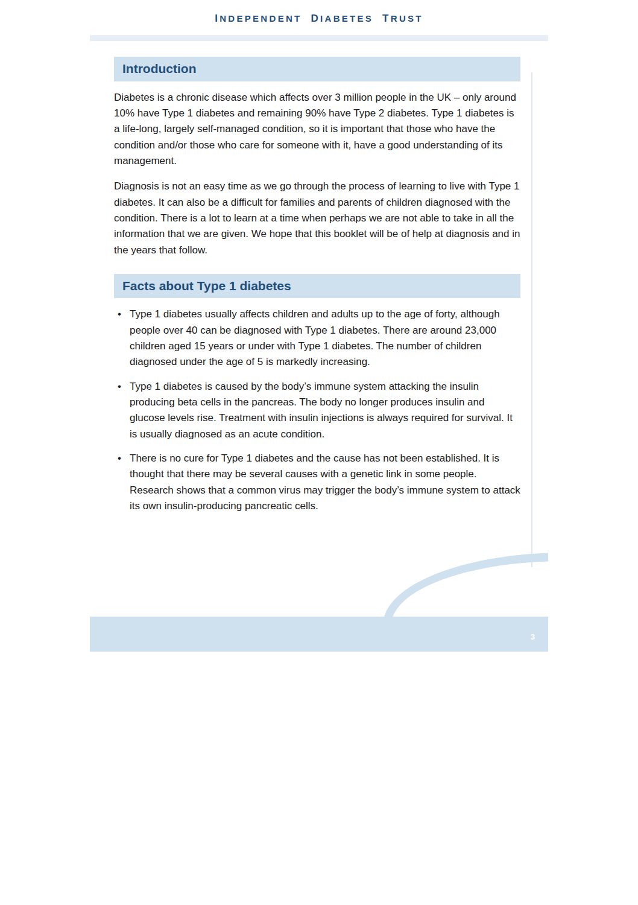INDEPENDENT DIABETES TRUST
Introduction
Diabetes is a chronic disease which affects over 3 million people in the UK – only around 10% have Type 1 diabetes and remaining 90% have Type 2 diabetes. Type 1 diabetes is a life-long, largely self-managed condition, so it is important that those who have the condition and/or those who care for someone with it, have a good understanding of its management.
Diagnosis is not an easy time as we go through the process of learning to live with Type 1 diabetes. It can also be a difficult for families and parents of children diagnosed with the condition. There is a lot to learn at a time when perhaps we are not able to take in all the information that we are given. We hope that this booklet will be of help at diagnosis and in the years that follow.
Facts about Type 1 diabetes
Type 1 diabetes usually affects children and adults up to the age of forty, although people over 40 can be diagnosed with Type 1 diabetes. There are around 23,000 children aged 15 years or under with Type 1 diabetes. The number of children diagnosed under the age of 5 is markedly increasing.
Type 1 diabetes is caused by the body’s immune system attacking the insulin producing beta cells in the pancreas. The body no longer produces insulin and glucose levels rise. Treatment with insulin injections is always required for survival. It is usually diagnosed as an acute condition.
There is no cure for Type 1 diabetes and the cause has not been established. It is thought that there may be several causes with a genetic link in some people. Research shows that a common virus may trigger the body’s immune system to attack its own insulin-producing pancreatic cells.
3